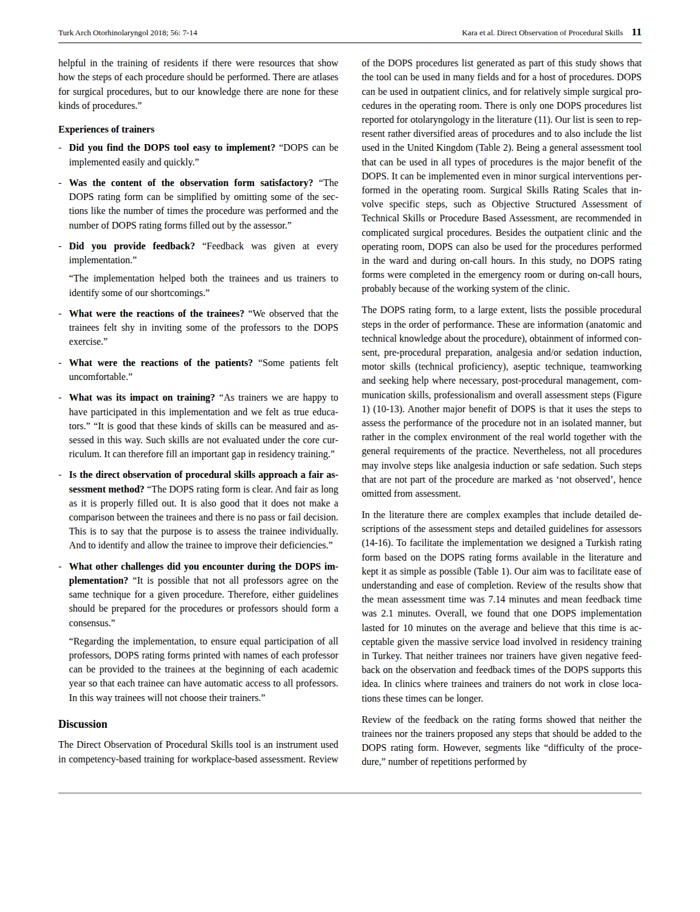Turk Arch Otorhinolaryngol 2018; 56: 7-14
Kara et al. Direct Observation of Procedural Skills 11
helpful in the training of residents if there were resources that show how the steps of each procedure should be performed. There are atlases for surgical procedures, but to our knowledge there are none for these kinds of procedures.”
Experiences of trainers
Did you find the DOPS tool easy to implement? “DOPS can be implemented easily and quickly.”
Was the content of the observation form satisfactory? “The DOPS rating form can be simplified by omitting some of the sections like the number of times the procedure was performed and the number of DOPS rating forms filled out by the assessor.”
Did you provide feedback? “Feedback was given at every implementation.”
“The implementation helped both the trainees and us trainers to identify some of our shortcomings.”
What were the reactions of the trainees? “We observed that the trainees felt shy in inviting some of the professors to the DOPS exercise.”
What were the reactions of the patients? “Some patients felt uncomfortable.”
What was its impact on training? “As trainers we are happy to have participated in this implementation and we felt as true educators.” “It is good that these kinds of skills can be measured and assessed in this way. Such skills are not evaluated under the core curriculum. It can therefore fill an important gap in residency training.”
Is the direct observation of procedural skills approach a fair assessment method? “The DOPS rating form is clear. And fair as long as it is properly filled out. It is also good that it does not make a comparison between the trainees and there is no pass or fail decision. This is to say that the purpose is to assess the trainee individually. And to identify and allow the trainee to improve their deficiencies.”
What other challenges did you encounter during the DOPS implementation? “It is possible that not all professors agree on the same technique for a given procedure. Therefore, either guidelines should be prepared for the procedures or professors should form a consensus.”
“Regarding the implementation, to ensure equal participation of all professors, DOPS rating forms printed with names of each professor can be provided to the trainees at the beginning of each academic year so that each trainee can have automatic access to all professors. In this way trainees will not choose their trainers.”
Discussion
The Direct Observation of Procedural Skills tool is an instrument used in competency-based training for workplace-based assessment. Review of the DOPS procedures list generated as part of this study shows that the tool can be used in many fields and for a host of procedures. DOPS can be used in outpatient clinics, and for relatively simple surgical procedures in the operating room. There is only one DOPS procedures list reported for otolaryngology in the literature (11). Our list is seen to represent rather diversified areas of procedures and to also include the list used in the United Kingdom (Table 2). Being a general assessment tool that can be used in all types of procedures is the major benefit of the DOPS. It can be implemented even in minor surgical interventions performed in the operating room. Surgical Skills Rating Scales that involve specific steps, such as Objective Structured Assessment of Technical Skills or Procedure Based Assessment, are recommended in complicated surgical procedures. Besides the outpatient clinic and the operating room, DOPS can also be used for the procedures performed in the ward and during on-call hours. In this study, no DOPS rating forms were completed in the emergency room or during on-call hours, probably because of the working system of the clinic.
The DOPS rating form, to a large extent, lists the possible procedural steps in the order of performance. These are information (anatomic and technical knowledge about the procedure), obtainment of informed consent, pre-procedural preparation, analgesia and/or sedation induction, motor skills (technical proficiency), aseptic technique, teamworking and seeking help where necessary, post-procedural management, communication skills, professionalism and overall assessment steps (Figure 1) (10-13). Another major benefit of DOPS is that it uses the steps to assess the performance of the procedure not in an isolated manner, but rather in the complex environment of the real world together with the general requirements of the practice. Nevertheless, not all procedures may involve steps like analgesia induction or safe sedation. Such steps that are not part of the procedure are marked as ‘not observed’, hence omitted from assessment.
In the literature there are complex examples that include detailed descriptions of the assessment steps and detailed guidelines for assessors (14-16). To facilitate the implementation we designed a Turkish rating form based on the DOPS rating forms available in the literature and kept it as simple as possible (Table 1). Our aim was to facilitate ease of understanding and ease of completion. Review of the results show that the mean assessment time was 7.14 minutes and mean feedback time was 2.1 minutes. Overall, we found that one DOPS implementation lasted for 10 minutes on the average and believe that this time is acceptable given the massive service load involved in residency training in Turkey. That neither trainees nor trainers have given negative feedback on the observation and feedback times of the DOPS supports this idea. In clinics where trainees and trainers do not work in close locations these times can be longer.
Review of the feedback on the rating forms showed that neither the trainees nor the trainers proposed any steps that should be added to the DOPS rating form. However, segments like “difficulty of the procedure,” number of repetitions performed by